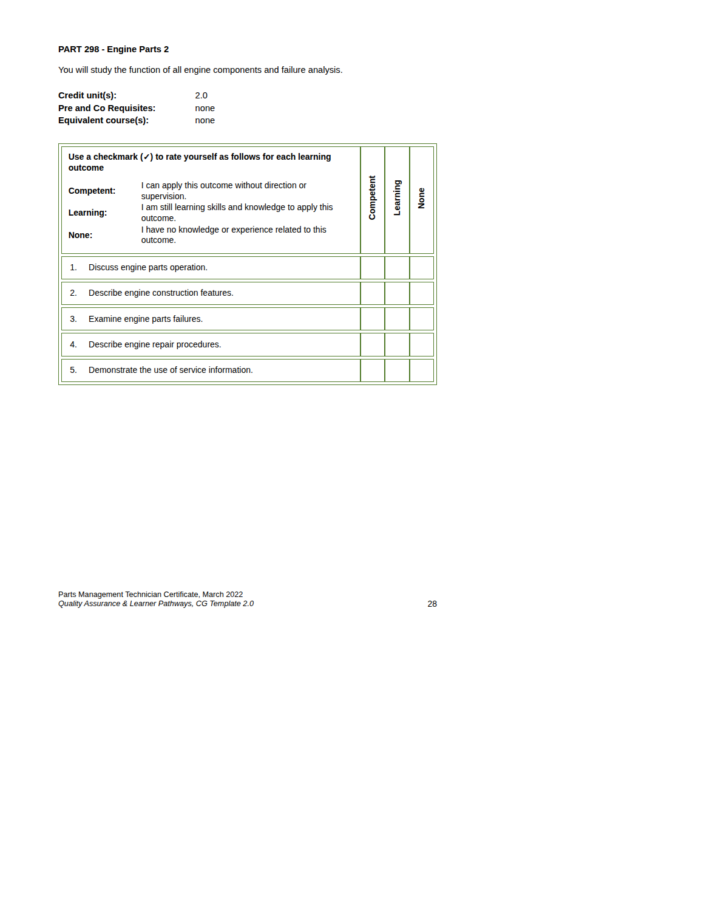PART 298 - Engine Parts 2
You will study the function of all engine components and failure analysis.
| Credit unit(s): | 2.0 |
| Pre and Co Requisites: | none |
| Equivalent course(s): | none |
| / Use a checkmark (✓) to rate yourself as follows for each learning outcome / Competent: / I can apply this outcome without direction or supervision. / / Learning: / I am still learning skills and knowledge to apply this outcome. / / None: / I have no knowledge or experience related to this outcome. / / Competent / Learning / None / / 1. Discuss engine parts operation. / / / / / 2. Describe engine construction features. / / / / / 3. Examine engine parts failures. / / / / / 4. Describe engine repair procedures. / / / / / 5. Demonstrate the use of service information. / / / / |
| Parts Management Technician Certificate, March 2022 Quality Assurance & Learner Pathways, CG Template 2.0 | 28 |